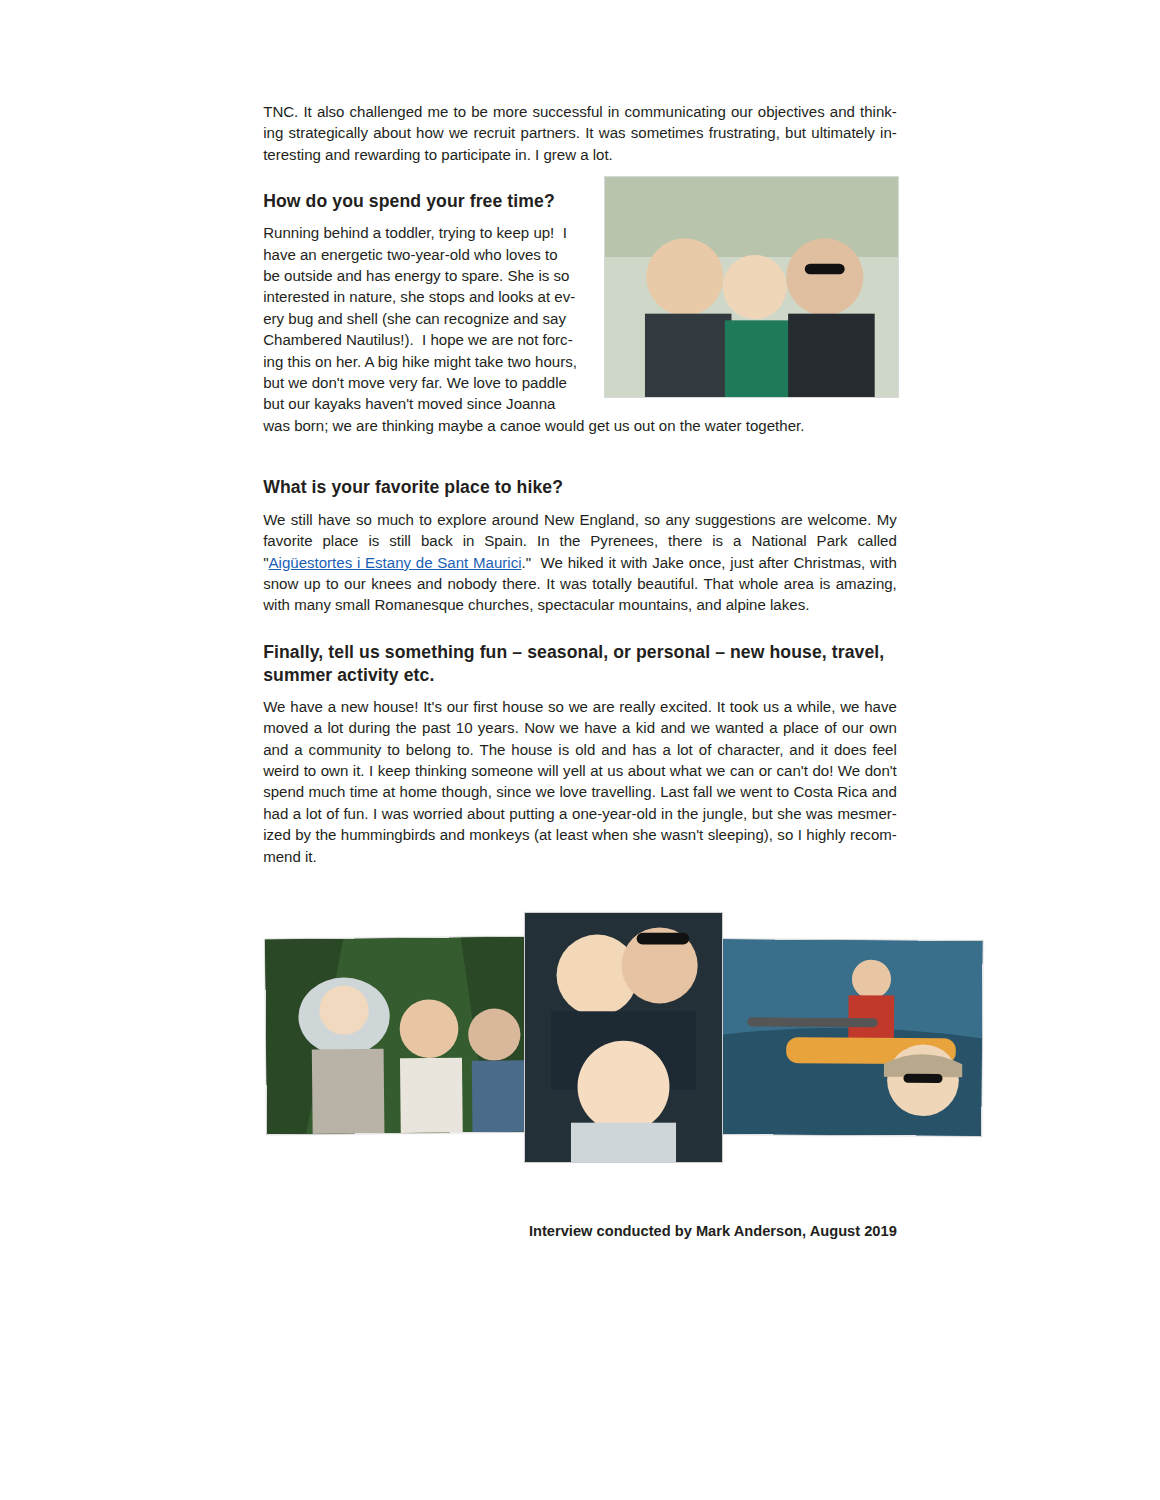TNC. It also challenged me to be more successful in communicating our objectives and thinking strategically about how we recruit partners. It was sometimes frustrating, but ultimately interesting and rewarding to participate in. I grew a lot.
How do you spend your free time?
Running behind a toddler, trying to keep up! I have an energetic two-year-old who loves to be outside and has energy to spare. She is so interested in nature, she stops and looks at every bug and shell (she can recognize and say Chambered Nautilus!). I hope we are not forcing this on her. A big hike might take two hours, but we don't move very far. We love to paddle but our kayaks haven't moved since Joanna was born; we are thinking maybe a canoe would get us out on the water together.
What is your favorite place to hike?
We still have so much to explore around New England, so any suggestions are welcome. My favorite place is still back in Spain. In the Pyrenees, there is a National Park called "Aigüestortes i Estany de Sant Maurici." We hiked it with Jake once, just after Christmas, with snow up to our knees and nobody there. It was totally beautiful. That whole area is amazing, with many small Romanesque churches, spectacular mountains, and alpine lakes.
Finally, tell us something fun – seasonal, or personal – new house, travel, summer activity etc.
We have a new house! It's our first house so we are really excited. It took us a while, we have moved a lot during the past 10 years. Now we have a kid and we wanted a place of our own and a community to belong to. The house is old and has a lot of character, and it does feel weird to own it. I keep thinking someone will yell at us about what we can or can't do! We don't spend much time at home though, since we love travelling. Last fall we went to Costa Rica and had a lot of fun. I was worried about putting a one-year-old in the jungle, but she was mesmerized by the hummingbirds and monkeys (at least when she wasn't sleeping), so I highly recommend it.
Interview conducted by Mark Anderson, August 2019